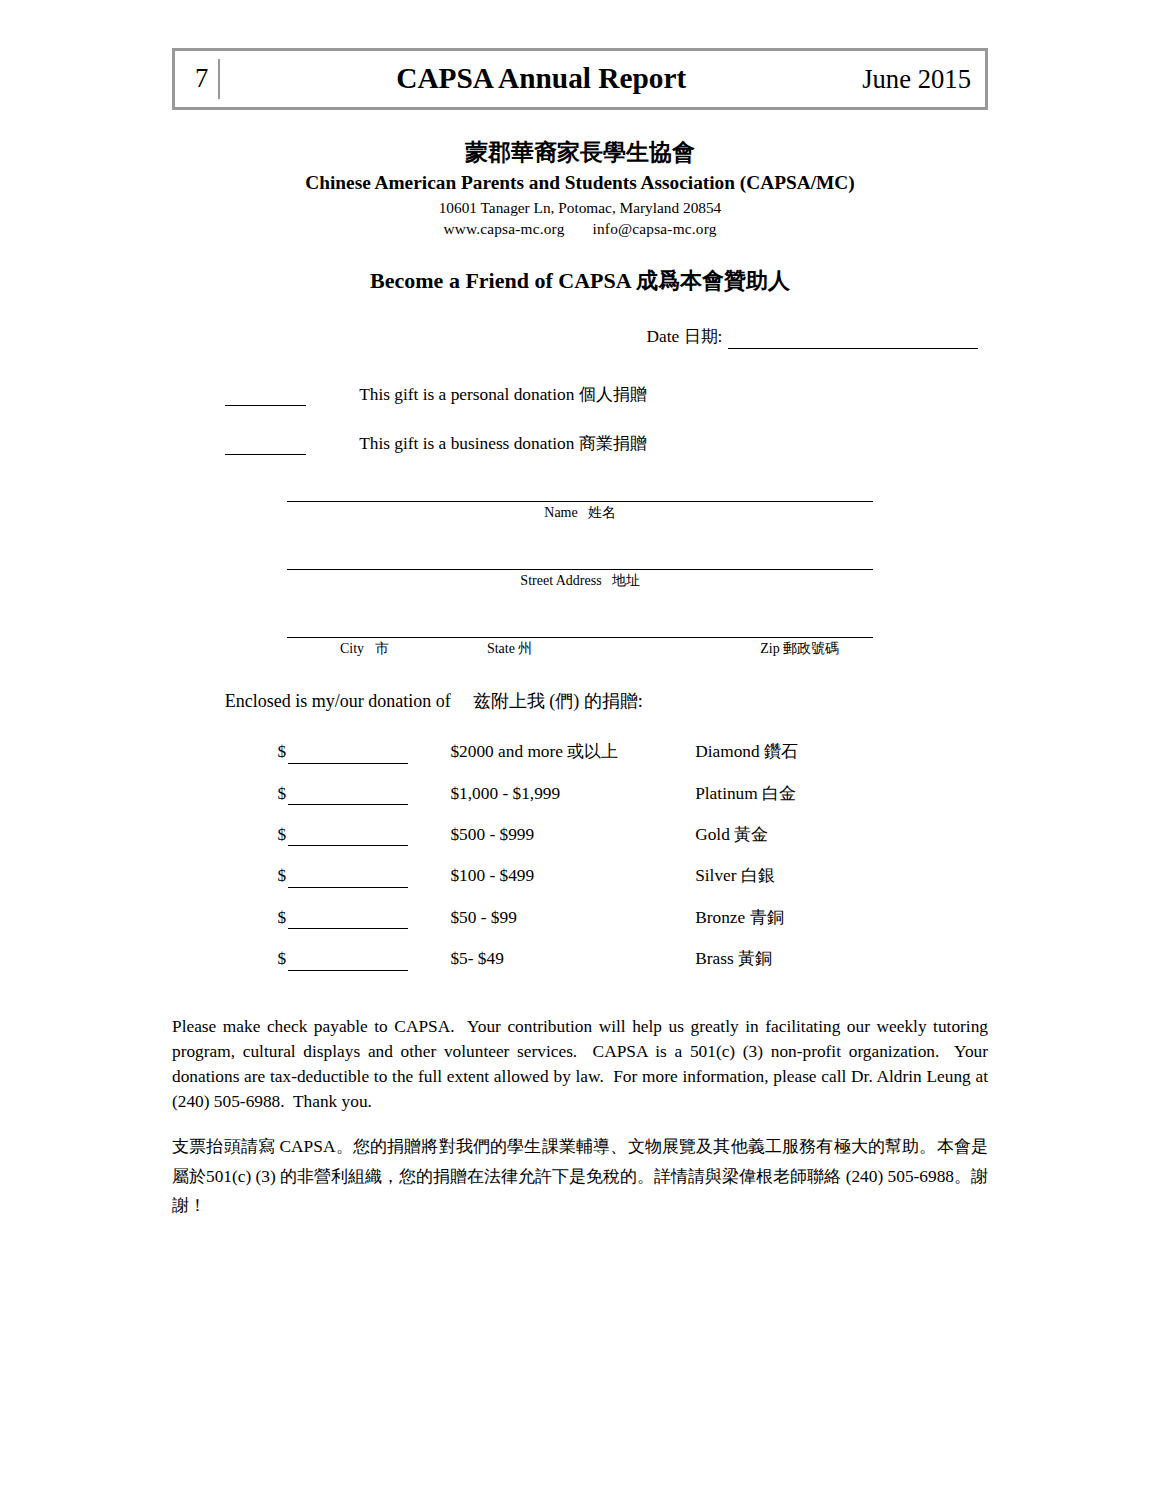7
CAPSA Annual Report
June 2015
蒙郡華裔家長學生協會
Chinese American Parents and Students Association (CAPSA/MC)
10601 Tanager Ln, Potomac, Maryland 20854
www.capsa-mc.org info@capsa-mc.org
Become a Friend of CAPSA 成爲本會贊助人
Date 日期:
This gift is a personal donation 個人捐贈
This gift is a business donation 商業捐贈
Name姓名
Street Address地址
City 市 State 州 Zip 郵政號碼
Enclosed is my/our donation of兹附上我 (們) 的捐贈:
| $ | $2000 and more 或以上 | Diamond 鑽石 |
| $ | $1,000 - $1,999 | Platinum 白金 |
| $ | $500 - $999 | Gold 黃金 |
| $ | $100 - $499 | Silver 白銀 |
| $ | $50 - $99 | Bronze 青銅 |
| $ | $5- $49 | Brass 黃銅 |
Please make check payable to CAPSA. Your contribution will help us greatly in facilitating our weekly tutoring program, cultural displays and other volunteer services. CAPSA is a 501(c) (3) non-profit organization. Your donations are tax-deductible to the full extent allowed by law. For more information, please call Dr. Aldrin Leung at (240) 505-6988. Thank you.
支票抬頭請寫 CAPSA。您的捐贈將對我們的學生課業輔導、文物展覽及其他義工服務有極大的幫助。本會是屬於501(c) (3) 的非營利組織，您的捐贈在法律允許下是免稅的。詳情請與梁偉根老師聯絡 (240) 505-6988。謝謝！